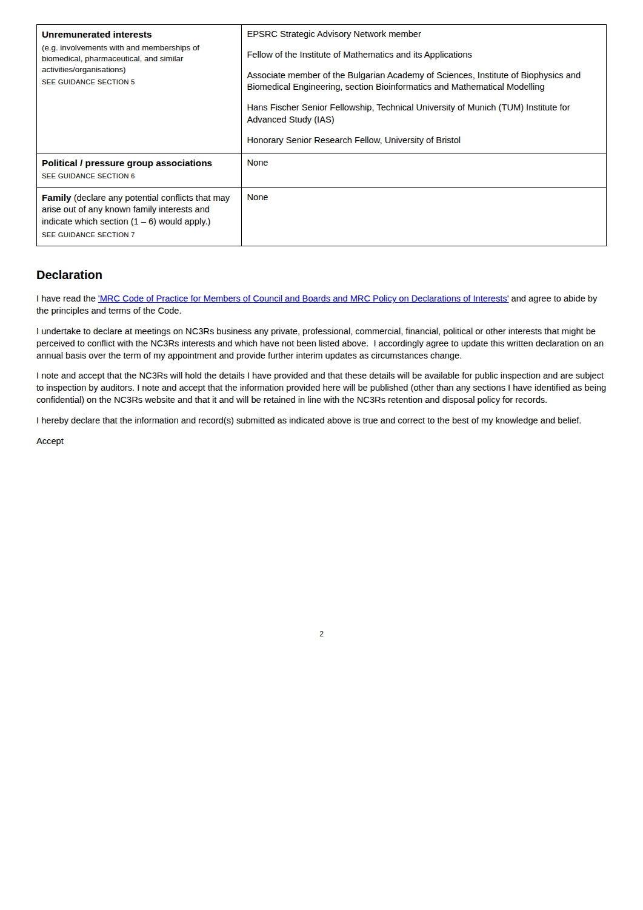| Unremunerated interests (e.g. involvements with and memberships of biomedical, pharmaceutical, and similar activities/organisations) SEE GUIDANCE SECTION 5 | EPSRC Strategic Advisory Network member Fellow of the Institute of Mathematics and its Applications Associate member of the Bulgarian Academy of Sciences, Institute of Biophysics and Biomedical Engineering, section Bioinformatics and Mathematical Modelling Hans Fischer Senior Fellowship, Technical University of Munich (TUM) Institute for Advanced Study (IAS) Honorary Senior Research Fellow, University of Bristol |
| Political / pressure group associations SEE GUIDANCE SECTION 6 | None |
| Family (declare any potential conflicts that may arise out of any known family interests and indicate which section (1 – 6) would apply.) SEE GUIDANCE SECTION 7 | None |
Declaration
I have read the 'MRC Code of Practice for Members of Council and Boards and MRC Policy on Declarations of Interests' and agree to abide by the principles and terms of the Code.
I undertake to declare at meetings on NC3Rs business any private, professional, commercial, financial, political or other interests that might be perceived to conflict with the NC3Rs interests and which have not been listed above. I accordingly agree to update this written declaration on an annual basis over the term of my appointment and provide further interim updates as circumstances change.
I note and accept that the NC3Rs will hold the details I have provided and that these details will be available for public inspection and are subject to inspection by auditors. I note and accept that the information provided here will be published (other than any sections I have identified as being confidential) on the NC3Rs website and that it and will be retained in line with the NC3Rs retention and disposal policy for records.
I hereby declare that the information and record(s) submitted as indicated above is true and correct to the best of my knowledge and belief.
Accept
2